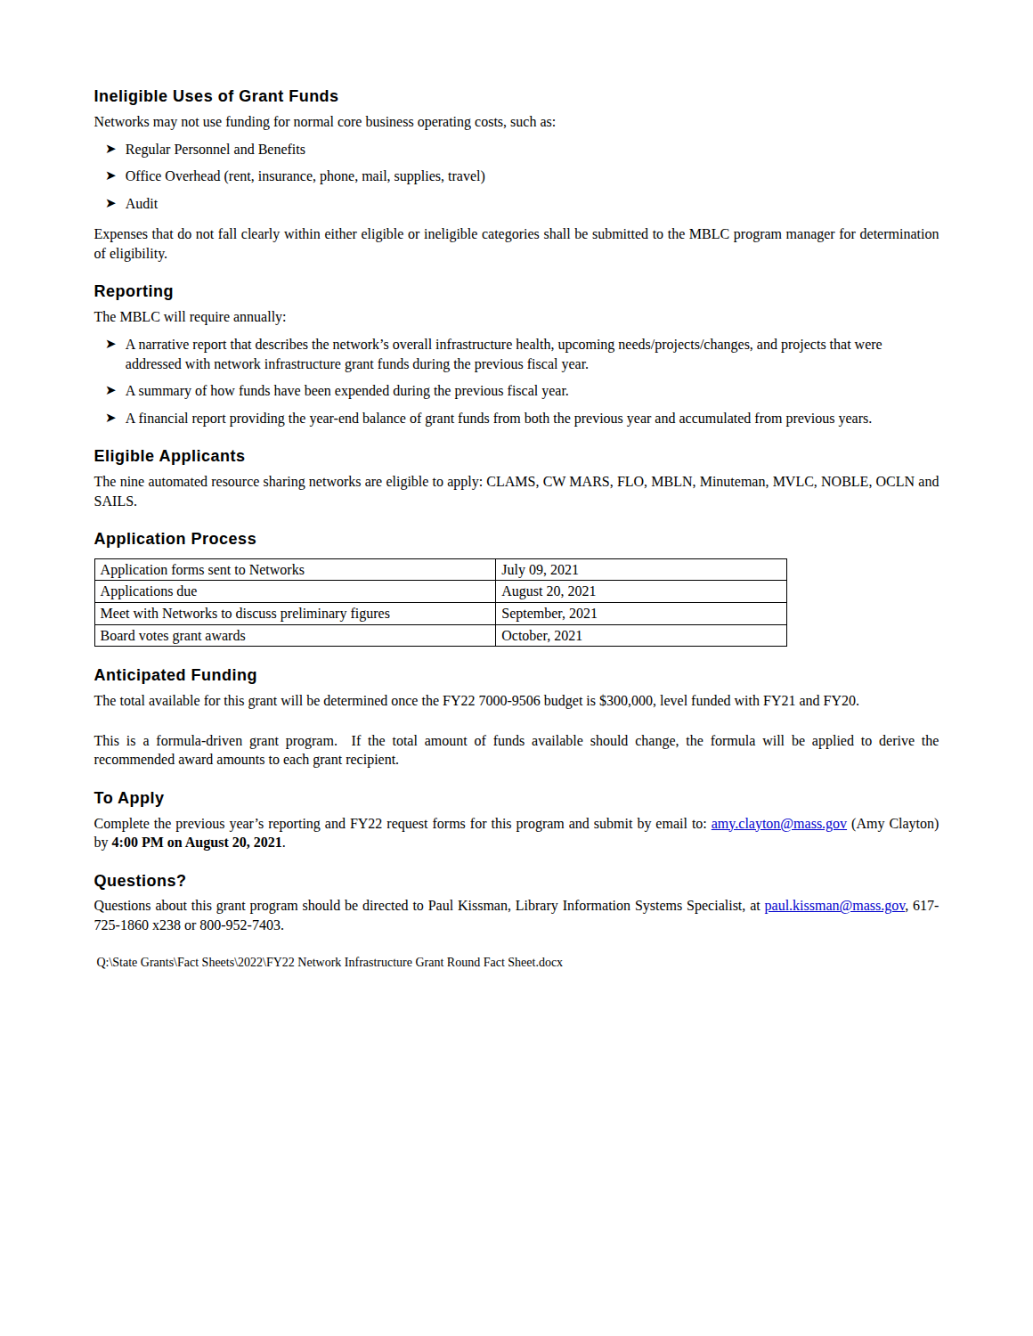Ineligible Uses of Grant Funds
Networks may not use funding for normal core business operating costs, such as:
Regular Personnel and Benefits
Office Overhead (rent, insurance, phone, mail, supplies, travel)
Audit
Expenses that do not fall clearly within either eligible or ineligible categories shall be submitted to the MBLC program manager for determination of eligibility.
Reporting
The MBLC will require annually:
A narrative report that describes the network’s overall infrastructure health, upcoming needs/projects/changes, and projects that were addressed with network infrastructure grant funds during the previous fiscal year.
A summary of how funds have been expended during the previous fiscal year.
A financial report providing the year-end balance of grant funds from both the previous year and accumulated from previous years.
Eligible Applicants
The nine automated resource sharing networks are eligible to apply: CLAMS, CW MARS, FLO, MBLN, Minuteman, MVLC, NOBLE, OCLN and SAILS.
Application Process
| Application forms sent to Networks | July 09, 2021 |
| Applications due | August 20, 2021 |
| Meet with Networks to discuss preliminary figures | September, 2021 |
| Board votes grant awards | October, 2021 |
Anticipated Funding
The total available for this grant will be determined once the FY22 7000-9506 budget is $300,000, level funded with FY21 and FY20.
This is a formula-driven grant program. If the total amount of funds available should change, the formula will be applied to derive the recommended award amounts to each grant recipient.
To Apply
Complete the previous year’s reporting and FY22 request forms for this program and submit by email to: amy.clayton@mass.gov (Amy Clayton) by 4:00 PM on August 20, 2021.
Questions?
Questions about this grant program should be directed to Paul Kissman, Library Information Systems Specialist, at paul.kissman@mass.gov, 617-725-1860 x238 or 800-952-7403.
Q:\State Grants\Fact Sheets\2022\FY22 Network Infrastructure Grant Round Fact Sheet.docx